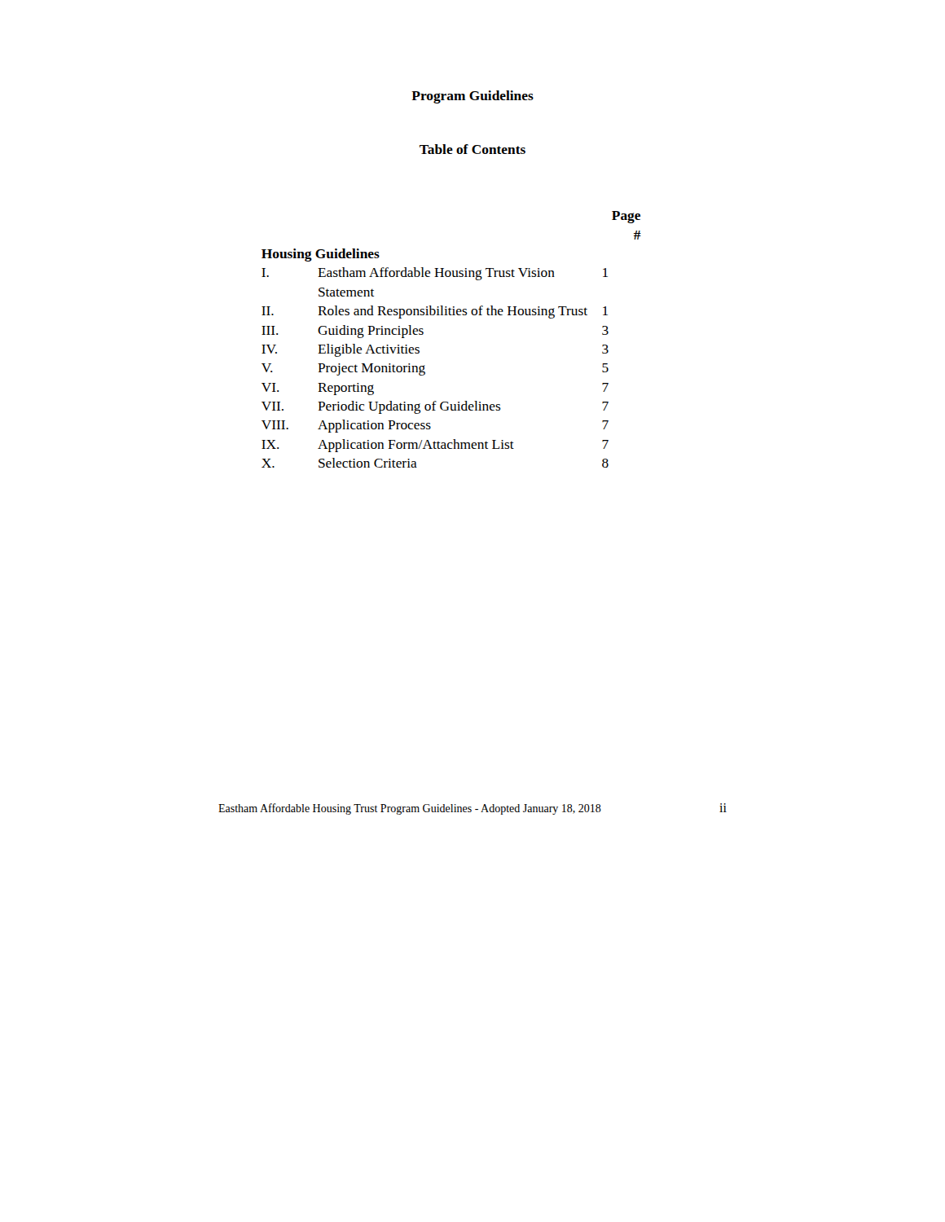Program Guidelines
Table of Contents
| | | Page # |
| Housing Guidelines |
| I. | Eastham Affordable Housing Trust Vision Statement | 1 |
| II. | Roles and Responsibilities of the Housing Trust | 1 |
| III. | Guiding Principles | 3 |
| IV. | Eligible Activities | 3 |
| V. | Project Monitoring | 5 |
| VI. | Reporting | 7 |
| VII. | Periodic Updating of Guidelines | 7 |
| VIII. | Application Process | 7 |
| IX. | Application Form/Attachment List | 7 |
| X. | Selection Criteria | 8 |
Eastham Affordable Housing Trust Program Guidelines - Adopted January 18, 2018
ii